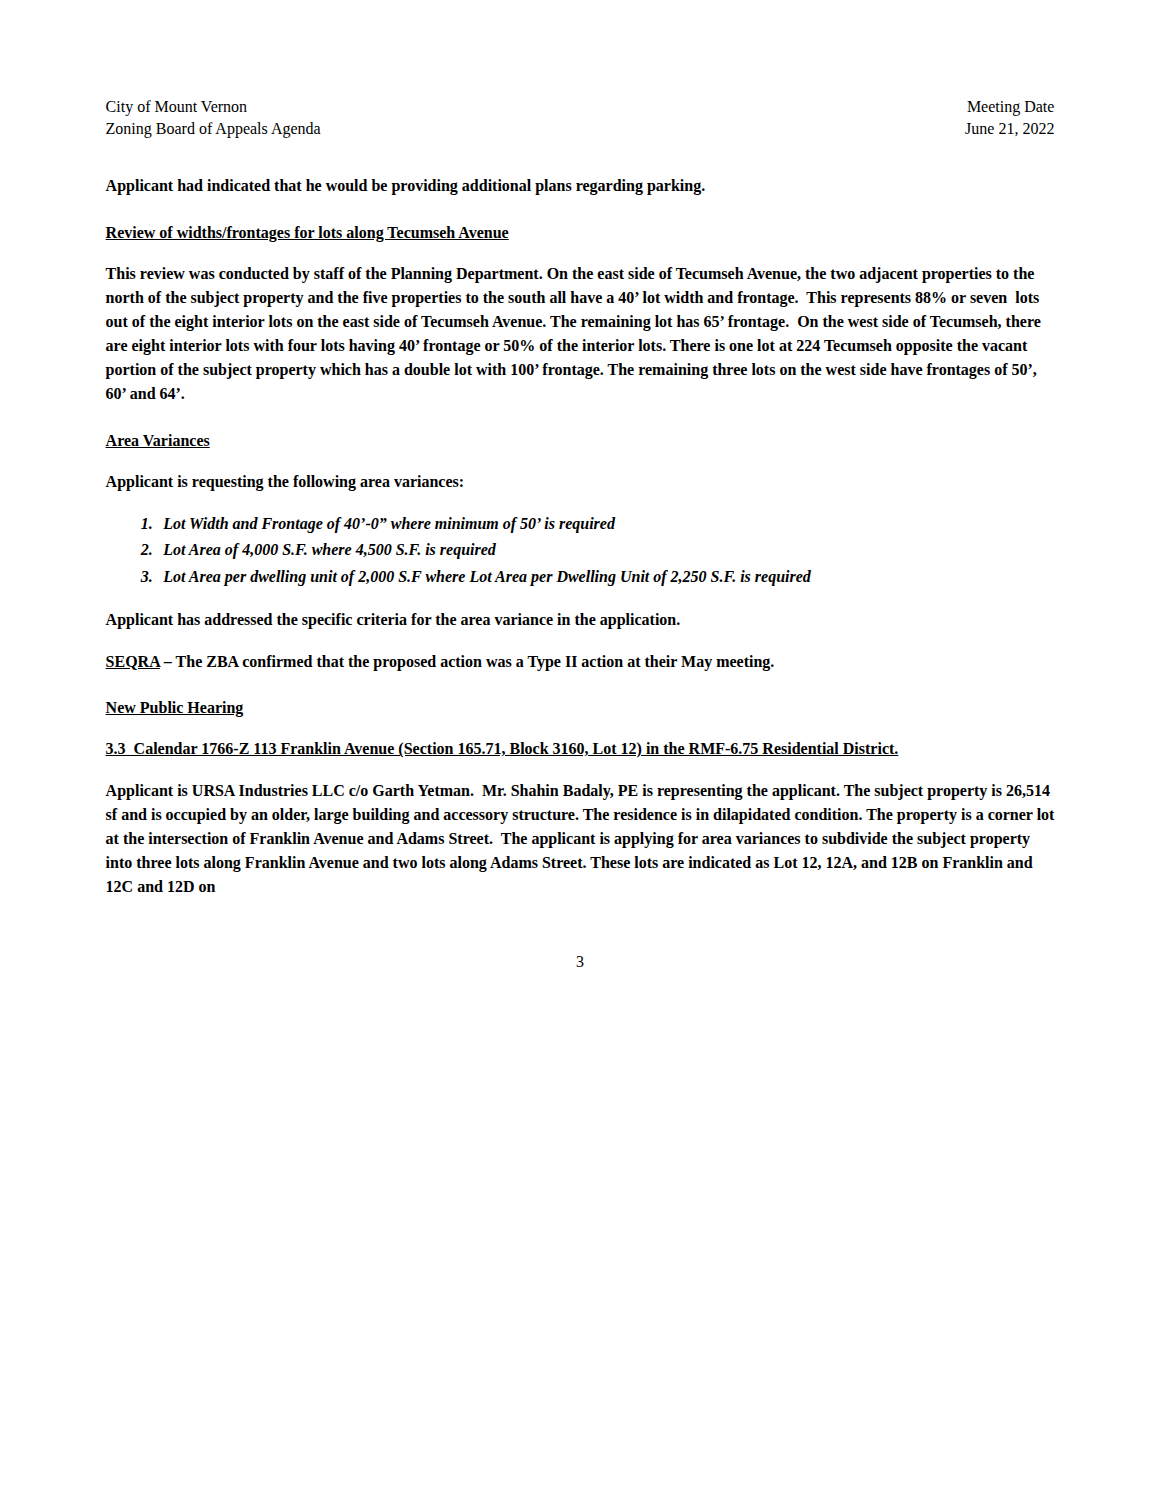City of Mount Vernon
Zoning Board of Appeals Agenda
Meeting Date
June 21, 2022
Applicant had indicated that he would be providing additional plans regarding parking.
Review of widths/frontages for lots along Tecumseh Avenue
This review was conducted by staff of the Planning Department. On the east side of Tecumseh Avenue, the two adjacent properties to the north of the subject property and the five properties to the south all have a 40’ lot width and frontage. This represents 88% or seven lots out of the eight interior lots on the east side of Tecumseh Avenue. The remaining lot has 65’ frontage. On the west side of Tecumseh, there are eight interior lots with four lots having 40’ frontage or 50% of the interior lots. There is one lot at 224 Tecumseh opposite the vacant portion of the subject property which has a double lot with 100’ frontage. The remaining three lots on the west side have frontages of 50’, 60’ and 64’.
Area Variances
Applicant is requesting the following area variances:
Lot Width and Frontage of 40’-0” where minimum of 50’ is required
Lot Area of 4,000 S.F. where 4,500 S.F. is required
Lot Area per dwelling unit of 2,000 S.F where Lot Area per Dwelling Unit of 2,250 S.F. is required
Applicant has addressed the specific criteria for the area variance in the application.
SEQRA – The ZBA confirmed that the proposed action was a Type II action at their May meeting.
New Public Hearing
3.3 Calendar 1766-Z 113 Franklin Avenue (Section 165.71, Block 3160, Lot 12) in the RMF-6.75 Residential District.
Applicant is URSA Industries LLC c/o Garth Yetman. Mr. Shahin Badaly, PE is representing the applicant. The subject property is 26,514 sf and is occupied by an older, large building and accessory structure. The residence is in dilapidated condition. The property is a corner lot at the intersection of Franklin Avenue and Adams Street. The applicant is applying for area variances to subdivide the subject property into three lots along Franklin Avenue and two lots along Adams Street. These lots are indicated as Lot 12, 12A, and 12B on Franklin and 12C and 12D on
3